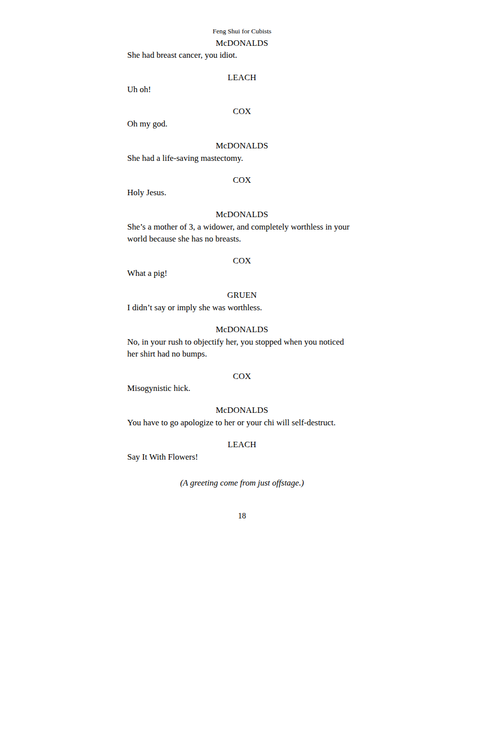Feng Shui for Cubists
McDONALDS
She had breast cancer, you idiot.
LEACH
Uh oh!
COX
Oh my god.
McDONALDS
She had a life-saving mastectomy.
COX
Holy Jesus.
McDONALDS
She’s a mother of 3, a widower, and completely worthless in your world because she has no breasts.
COX
What a pig!
GRUEN
I didn’t say or imply she was worthless.
McDONALDS
No, in your rush to objectify her, you stopped when you noticed her shirt had no bumps.
COX
Misogynistic hick.
McDONALDS
You have to go apologize to her or your chi will self-destruct.
LEACH
Say It With Flowers!
(A greeting come from just offstage.)
18